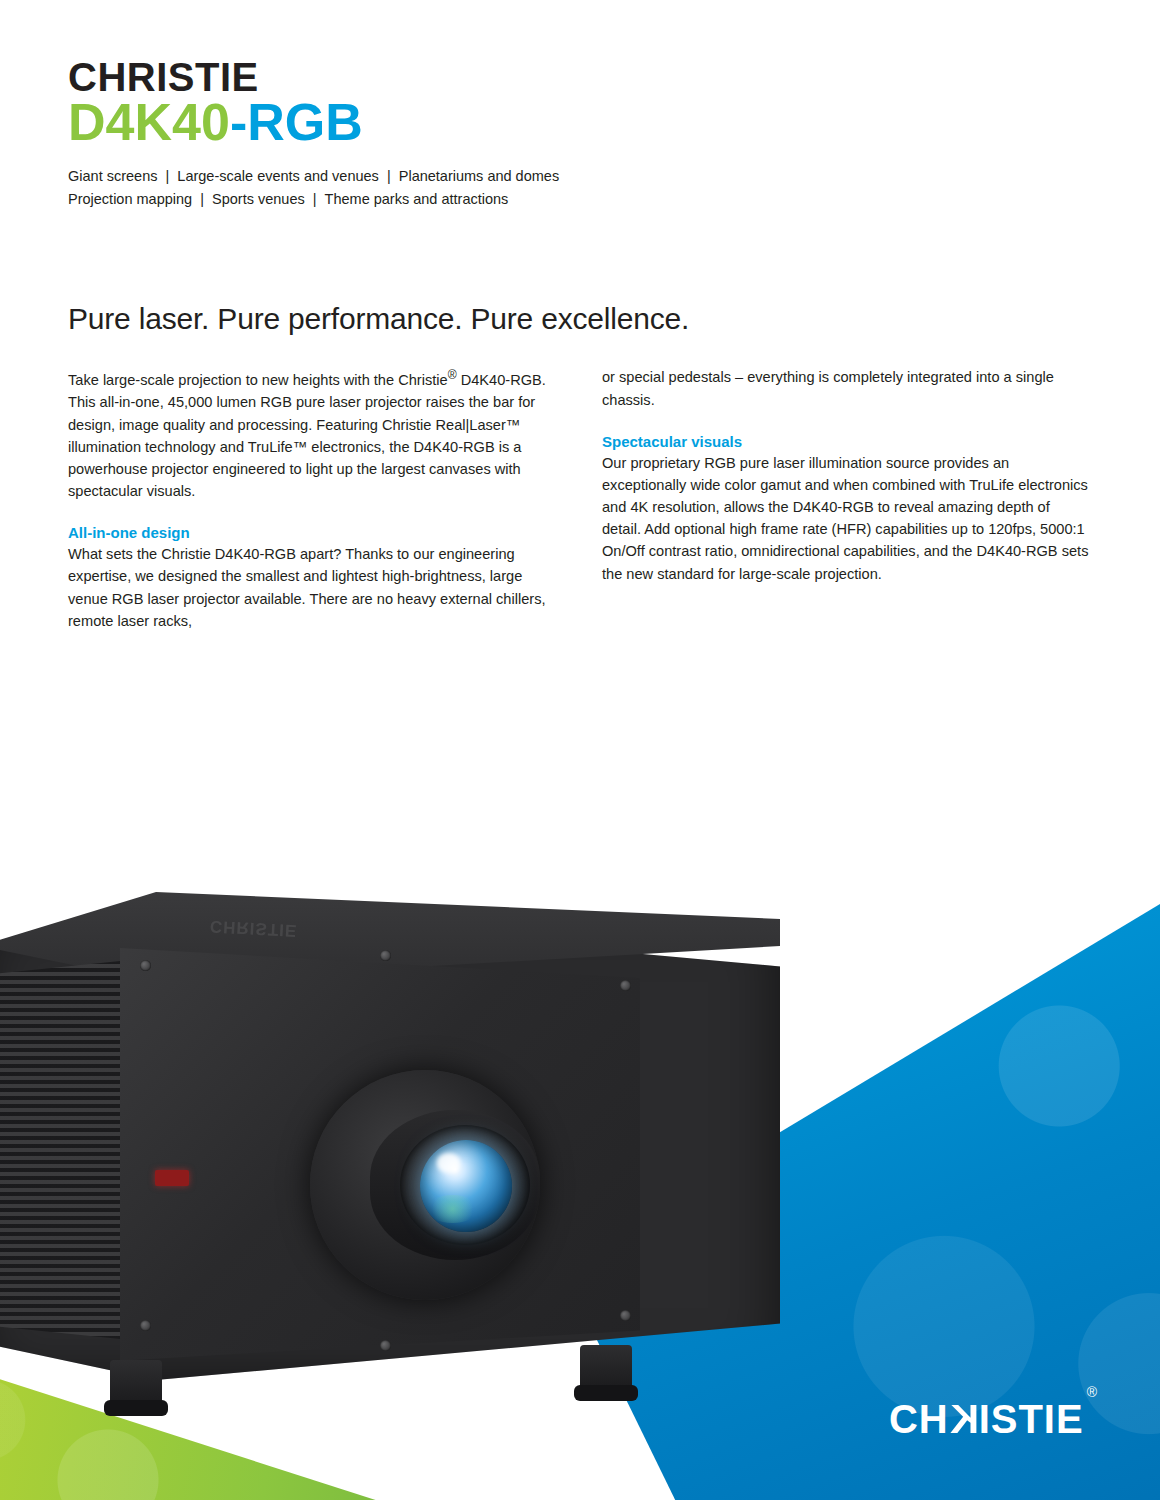CHRISTIE D4K40-RGB
Giant screens | Large-scale events and venues | Planetariums and domes
Projection mapping | Sports venues | Theme parks and attractions
Pure laser. Pure performance. Pure excellence.
Take large-scale projection to new heights with the Christie® D4K40-RGB. This all-in-one, 45,000 lumen RGB pure laser projector raises the bar for design, image quality and processing. Featuring Christie Real|Laser™ illumination technology and TruLife™ electronics, the D4K40-RGB is a powerhouse projector engineered to light up the largest canvases with spectacular visuals.
All-in-one design
What sets the Christie D4K40-RGB apart? Thanks to our engineering expertise, we designed the smallest and lightest high-brightness, large venue RGB laser projector available. There are no heavy external chillers, remote laser racks,
or special pedestals – everything is completely integrated into a single chassis.
Spectacular visuals
Our proprietary RGB pure laser illumination source provides an exceptionally wide color gamut and when combined with TruLife electronics and 4K resolution, allows the D4K40-RGB to reveal amazing depth of detail. Add optional high frame rate (HFR) capabilities up to 120fps, 5000:1 On/Off contrast ratio, omnidirectional capabilities, and the D4K40-RGB sets the new standard for large-scale projection.
CHRISTIE
CHKISTIE®